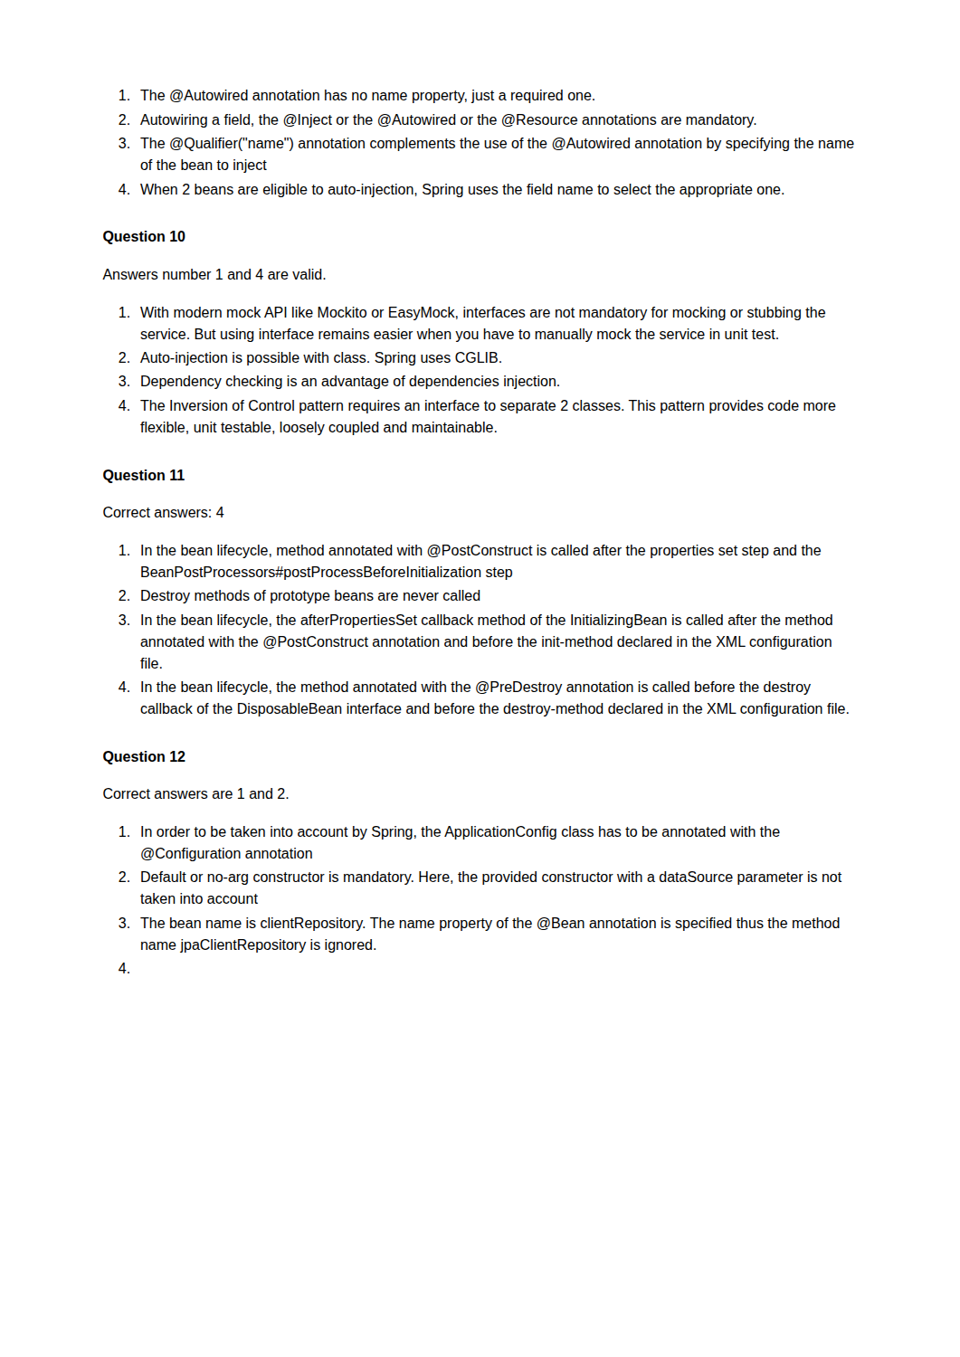The @Autowired annotation has no name property, just a required one.
Autowiring a field, the @Inject or the @Autowired or the @Resource annotations are mandatory.
The @Qualifier("name") annotation complements the use of the @Autowired annotation by specifying the name of the bean to inject
When 2 beans are eligible to auto-injection, Spring uses the field name to select the appropriate one.
Question 10
Answers number 1 and 4 are valid.
With modern mock API like Mockito or EasyMock, interfaces are not mandatory for mocking or stubbing the service. But using interface remains easier when you have to manually mock the service in unit test.
Auto-injection is possible with class. Spring uses CGLIB.
Dependency checking is an advantage of dependencies injection.
The Inversion of Control pattern requires an interface to separate 2 classes. This pattern provides code more flexible, unit testable, loosely coupled and maintainable.
Question 11
Correct answers: 4
In the bean lifecycle, method annotated with @PostConstruct is called after the properties set step and the BeanPostProcessors#postProcessBeforeInitialization step
Destroy methods of prototype beans are never called
In the bean lifecycle, the afterPropertiesSet callback method of the InitializingBean is called after the method annotated with the @PostConstruct annotation and before the init-method declared in the XML configuration file.
In the bean lifecycle, the method annotated with the @PreDestroy annotation is called before the destroy callback of the DisposableBean interface and before the destroy-method declared in the XML configuration file.
Question 12
Correct answers are 1 and 2.
In order to be taken into account by Spring, the ApplicationConfig class has to be annotated with the @Configuration annotation
Default or no-arg constructor is mandatory. Here, the provided constructor with a dataSource parameter is not taken into account
The bean name is clientRepository. The name property of the @Bean annotation is specified thus the method name jpaClientRepository is ignored.